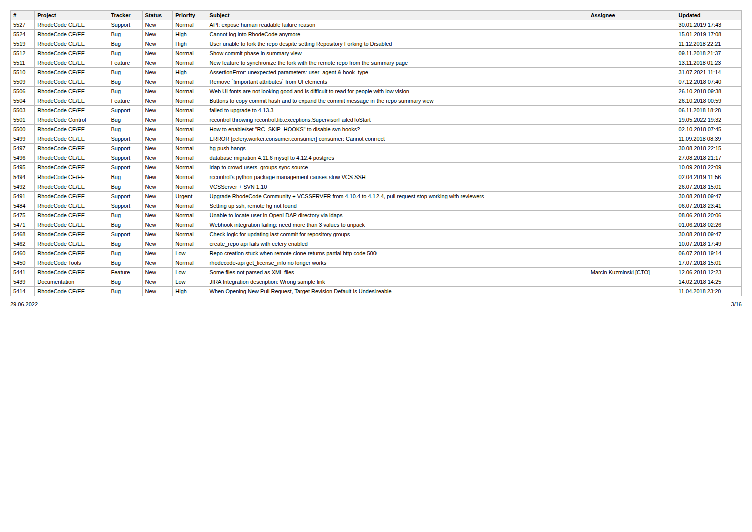| # | Project | Tracker | Status | Priority | Subject | Assignee | Updated |
| --- | --- | --- | --- | --- | --- | --- | --- |
| 5527 | RhodeCode CE/EE | Support | New | Normal | API: expose human readable failure reason | | 30.01.2019 17:43 |
| 5524 | RhodeCode CE/EE | Bug | New | High | Cannot log into RhodeCode anymore | | 15.01.2019 17:08 |
| 5519 | RhodeCode CE/EE | Bug | New | High | User unable to fork the repo despite setting Repository Forking to Disabled | | 11.12.2018 22:21 |
| 5512 | RhodeCode CE/EE | Bug | New | Normal | Show commit phase in summary view | | 09.11.2018 21:37 |
| 5511 | RhodeCode CE/EE | Feature | New | Normal | New feature to synchronize the fork with the remote repo from the summary page | | 13.11.2018 01:23 |
| 5510 | RhodeCode CE/EE | Bug | New | High | AssertionError: unexpected parameters: user_agent & hook_type | | 31.07.2021 11:14 |
| 5509 | RhodeCode CE/EE | Bug | New | Normal | Remove `!important attributes` from UI elements | | 07.12.2018 07:40 |
| 5506 | RhodeCode CE/EE | Bug | New | Normal | Web UI fonts are not looking good and is difficult to read for people with low vision | | 26.10.2018 09:38 |
| 5504 | RhodeCode CE/EE | Feature | New | Normal | Buttons to copy commit hash and to expand the commit message in the repo summary view | | 26.10.2018 00:59 |
| 5503 | RhodeCode CE/EE | Support | New | Normal | failed to upgrade to 4.13.3 | | 06.11.2018 18:28 |
| 5501 | RhodeCode Control | Bug | New | Normal | rccontrol throwing rccontrol.lib.exceptions.SupervisorFailedToStart | | 19.05.2022 19:32 |
| 5500 | RhodeCode CE/EE | Bug | New | Normal | How to enable/set "RC_SKIP_HOOKS" to disable svn hooks? | | 02.10.2018 07:45 |
| 5499 | RhodeCode CE/EE | Support | New | Normal | ERROR [celery.worker.consumer.consumer] consumer: Cannot connect | | 11.09.2018 08:39 |
| 5497 | RhodeCode CE/EE | Support | New | Normal | hg push hangs | | 30.08.2018 22:15 |
| 5496 | RhodeCode CE/EE | Support | New | Normal | database migration 4.11.6 mysql to 4.12.4 postgres | | 27.08.2018 21:17 |
| 5495 | RhodeCode CE/EE | Support | New | Normal | ldap to crowd users_groups sync source | | 10.09.2018 22:09 |
| 5494 | RhodeCode CE/EE | Bug | New | Normal | rccontrol's python package management causes slow VCS SSH | | 02.04.2019 11:56 |
| 5492 | RhodeCode CE/EE | Bug | New | Normal | VCSServer + SVN 1.10 | | 26.07.2018 15:01 |
| 5491 | RhodeCode CE/EE | Support | New | Urgent | Upgrade RhodeCode Community + VCSSERVER from 4.10.4 to 4.12.4, pull request stop working with reviewers | | 30.08.2018 09:47 |
| 5484 | RhodeCode CE/EE | Support | New | Normal | Setting up ssh, remote hg not found | | 06.07.2018 23:41 |
| 5475 | RhodeCode CE/EE | Bug | New | Normal | Unable to locate user in OpenLDAP directory via ldaps | | 08.06.2018 20:06 |
| 5471 | RhodeCode CE/EE | Bug | New | Normal | Webhook integration failing: need more than 3 values to unpack | | 01.06.2018 02:26 |
| 5468 | RhodeCode CE/EE | Support | New | Normal | Check logic for updating last commit for repository groups | | 30.08.2018 09:47 |
| 5462 | RhodeCode CE/EE | Bug | New | Normal | create_repo api fails with celery enabled | | 10.07.2018 17:49 |
| 5460 | RhodeCode CE/EE | Bug | New | Low | Repo creation stuck when remote clone returns partial http code 500 | | 06.07.2018 19:14 |
| 5450 | RhodeCode Tools | Bug | New | Normal | rhodecode-api get_license_info no longer works | | 17.07.2018 15:01 |
| 5441 | RhodeCode CE/EE | Feature | New | Low | Some files not parsed as XML files | Marcin Kuzminski [CTO] | 12.06.2018 12:23 |
| 5439 | Documentation | Bug | New | Low | JIRA Integration description: Wrong sample link | | 14.02.2018 14:25 |
| 5414 | RhodeCode CE/EE | Bug | New | High | When Opening New Pull Request, Target Revision Default Is Undesireable | | 11.04.2018 23:20 |
29.06.2022 3/16